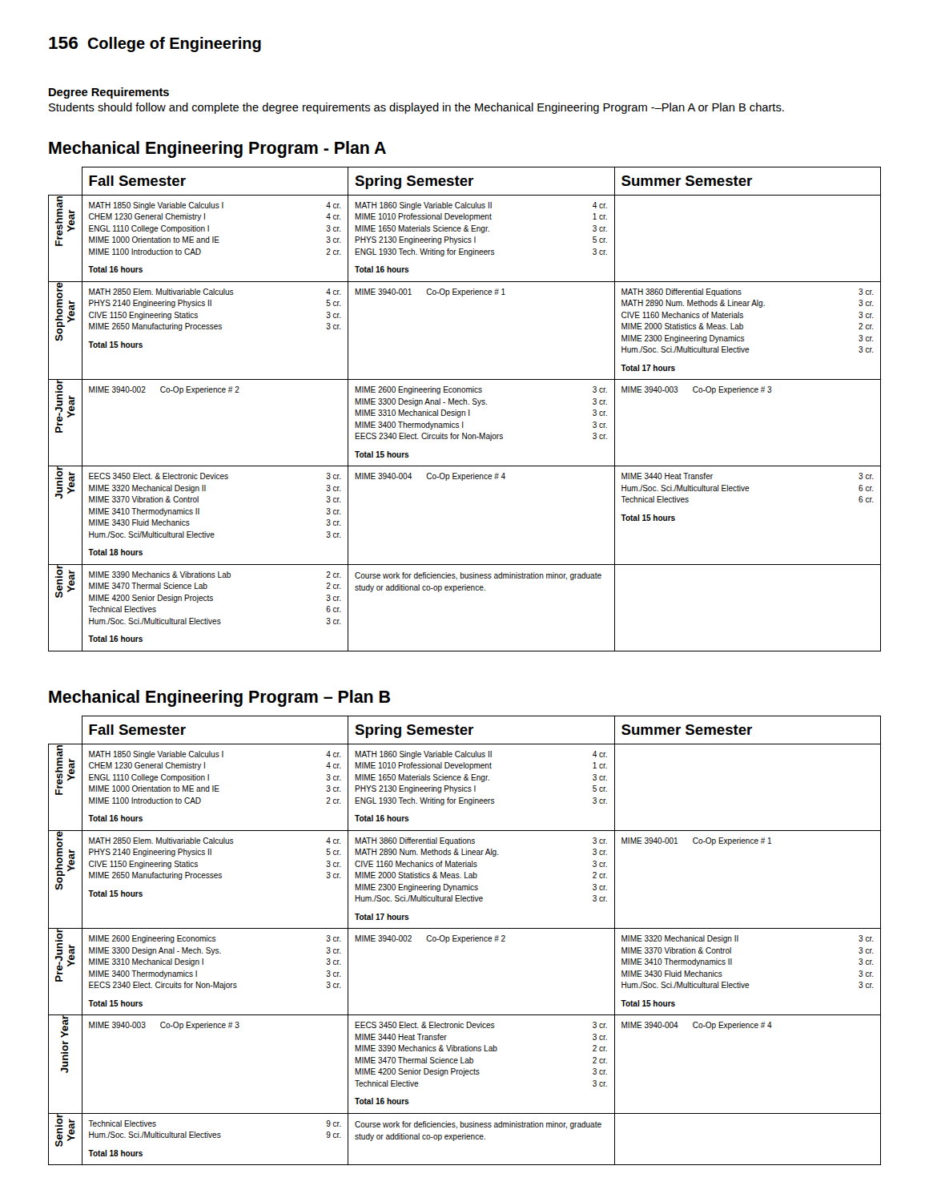156 College of Engineering
Degree Requirements
Students should follow and complete the degree requirements as displayed in the Mechanical Engineering Program -–Plan A or Plan B charts.
Mechanical Engineering Program - Plan A
| | Fall Semester | Spring Semester | Summer Semester |
| --- | --- | --- | --- |
| Freshman Year | MATH 1850 Single Variable Calculus I 4 cr. CHEM 1230 General Chemistry I 4 cr. ENGL 1110 College Composition I 3 cr. MIME 1000 Orientation to ME and IE 3 cr. MIME 1100 Introduction to CAD 2 cr. Total 16 hours | MATH 1860 Single Variable Calculus II 4 cr. MIME 1010 Professional Development 1 cr. MIME 1650 Materials Science & Engr. 3 cr. PHYS 2130 Engineering Physics I 5 cr. ENGL 1930 Tech. Writing for Engineers 3 cr. Total 16 hours | |
| Sophomore Year | MATH 2850 Elem. Multivariable Calculus 4 cr. PHYS 2140 Engineering Physics II 5 cr. CIVE 1150 Engineering Statics 3 cr. MIME 2650 Manufacturing Processes 3 cr. Total 15 hours | MIME 3940-001 Co-Op Experience # 1 | MATH 3860 Differential Equations 3 cr. MATH 2890 Num. Methods & Linear Alg. 3 cr. CIVE 1160 Mechanics of Materials 3 cr. MIME 2000 Statistics & Meas. Lab 2 cr. MIME 2300 Engineering Dynamics 3 cr. Hum./Soc. Sci./Multicultural Elective 3 cr. Total 17 hours |
| Pre-Junior Year | MIME 3940-002 Co-Op Experience # 2 | MIME 2600 Engineering Economics 3 cr. MIME 3300 Design Anal - Mech. Sys. 3 cr. MIME 3310 Mechanical Design I 3 cr. MIME 3400 Thermodynamics I 3 cr. EECS 2340 Elect. Circuits for Non-Majors 3 cr. Total 15 hours | MIME 3940-003 Co-Op Experience # 3 |
| Junior Year | EECS 3450 Elect. & Electronic Devices 3 cr. MIME 3320 Mechanical Design II 3 cr. MIME 3370 Vibration & Control 3 cr. MIME 3410 Thermodynamics II 3 cr. MIME 3430 Fluid Mechanics 3 cr. Hum./Soc. Sci/Multicultural Elective 3 cr. Total 18 hours | MIME 3940-004 Co-Op Experience # 4 | MIME 3440 Heat Transfer 3 cr. Hum./Soc. Sci./Multicultural Elective 6 cr. Technical Electives 6 cr. Total 15 hours |
| Senior Year | MIME 3390 Mechanics & Vibrations Lab 2 cr. MIME 3470 Thermal Science Lab 2 cr. MIME 4200 Senior Design Projects 3 cr. Technical Electives 6 cr. Hum./Soc. Sci./Multicultural Electives 3 cr. Total 16 hours | Course work for deficiencies, business administration minor, graduate study or additional co-op experience. | |
Mechanical Engineering Program – Plan B
| | Fall Semester | Spring Semester | Summer Semester |
| --- | --- | --- | --- |
| Freshman Year | MATH 1850 Single Variable Calculus I 4 cr. CHEM 1230 General Chemistry I 4 cr. ENGL 1110 College Composition I 3 cr. MIME 1000 Orientation to ME and IE 3 cr. MIME 1100 Introduction to CAD 2 cr. Total 16 hours | MATH 1860 Single Variable Calculus II 4 cr. MIME 1010 Professional Development 1 cr. MIME 1650 Materials Science & Engr. 3 cr. PHYS 2130 Engineering Physics I 5 cr. ENGL 1930 Tech. Writing for Engineers 3 cr. Total 16 hours | |
| Sophomore Year | MATH 2850 Elem. Multivariable Calculus 4 cr. PHYS 2140 Engineering Physics II 5 cr. CIVE 1150 Engineering Statics 3 cr. MIME 2650 Manufacturing Processes 3 cr. Total 15 hours | MATH 3860 Differential Equations 3 cr. MATH 2890 Num. Methods & Linear Alg. 3 cr. CIVE 1160 Mechanics of Materials 3 cr. MIME 2000 Statistics & Meas. Lab 2 cr. MIME 2300 Engineering Dynamics 3 cr. Hum./Soc. Sci./Multicultural Elective 3 cr. Total 17 hours | MIME 3940-001 Co-Op Experience # 1 |
| Pre-Junior Year | MIME 2600 Engineering Economics 3 cr. MIME 3300 Design Anal - Mech. Sys. 3 cr. MIME 3310 Mechanical Design I 3 cr. MIME 3400 Thermodynamics I 3 cr. EECS 2340 Elect. Circuits for Non-Majors 3 cr. Total 15 hours | MIME 3940-002 Co-Op Experience # 2 | MIME 3320 Mechanical Design II 3 cr. MIME 3370 Vibration & Control 3 cr. MIME 3410 Thermodynamics II 3 cr. MIME 3430 Fluid Mechanics 3 cr. Hum./Soc. Sci./Multicultural Elective 3 cr. Total 15 hours |
| Junior Year | MIME 3940-003 Co-Op Experience # 3 | EECS 3450 Elect. & Electronic Devices 3 cr. MIME 3440 Heat Transfer 3 cr. MIME 3390 Mechanics & Vibrations Lab 2 cr. MIME 3470 Thermal Science Lab 2 cr. MIME 4200 Senior Design Projects 3 cr. Technical Elective 3 cr. Total 16 hours | MIME 3940-004 Co-Op Experience # 4 |
| Senior Year | Technical Electives 9 cr. Hum./Soc. Sci./Multicultural Electives 9 cr. Total 18 hours | Course work for deficiencies, business administration minor, graduate study or additional co-op experience. | |